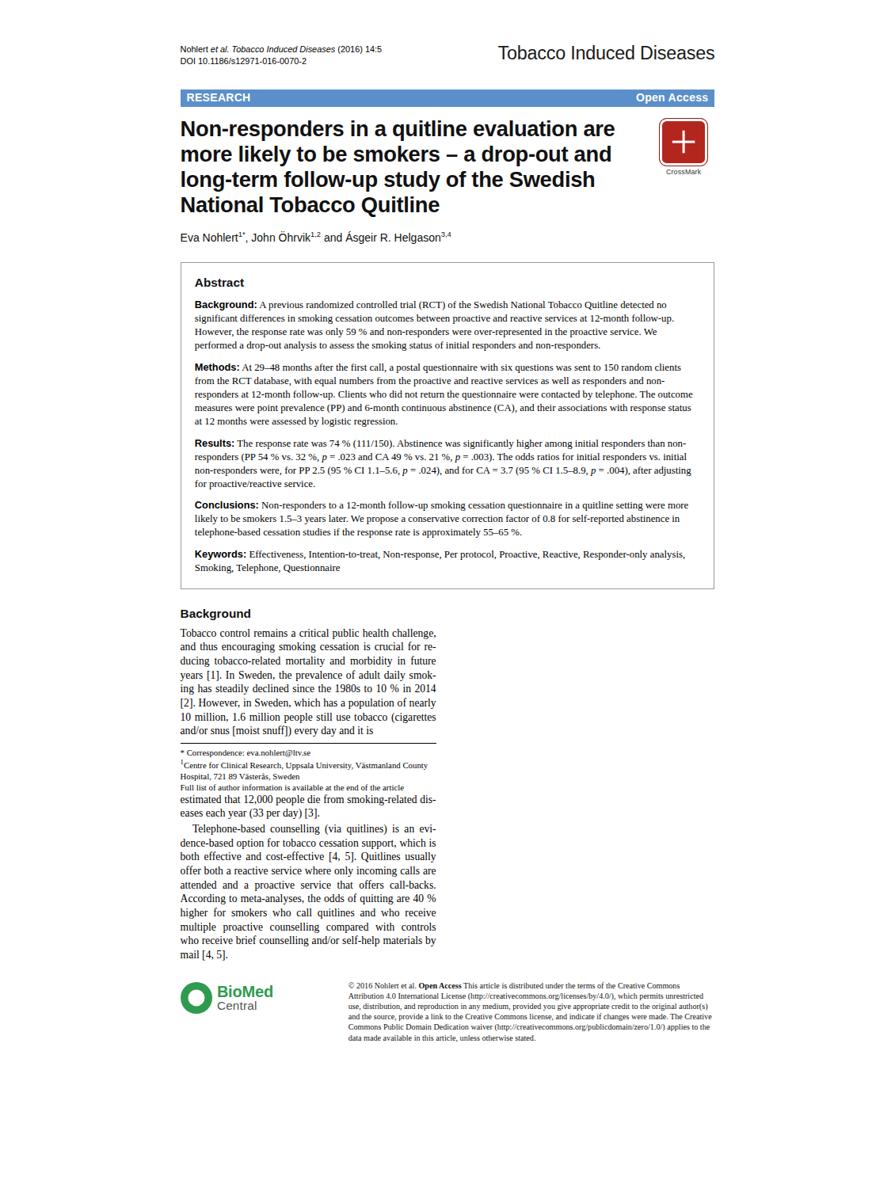Nohlert et al. Tobacco Induced Diseases (2016) 14:5
DOI 10.1186/s12971-016-0070-2
Tobacco Induced Diseases
RESEARCH
Open Access
CrossMark
Non-responders in a quitline evaluation are more likely to be smokers – a drop-out and long-term follow-up study of the Swedish National Tobacco Quitline
Eva Nohlert1*, John Öhrvik1,2 and Ásgeir R. Helgason3,4
Abstract
Background: A previous randomized controlled trial (RCT) of the Swedish National Tobacco Quitline detected no significant differences in smoking cessation outcomes between proactive and reactive services at 12-month follow-up. However, the response rate was only 59 % and non-responders were over-represented in the proactive service. We performed a drop-out analysis to assess the smoking status of initial responders and non-responders.
Methods: At 29–48 months after the first call, a postal questionnaire with six questions was sent to 150 random clients from the RCT database, with equal numbers from the proactive and reactive services as well as responders and non-responders at 12-month follow-up. Clients who did not return the questionnaire were contacted by telephone. The outcome measures were point prevalence (PP) and 6-month continuous abstinence (CA), and their associations with response status at 12 months were assessed by logistic regression.
Results: The response rate was 74 % (111/150). Abstinence was significantly higher among initial responders than non-responders (PP 54 % vs. 32 %, p = .023 and CA 49 % vs. 21 %, p = .003). The odds ratios for initial responders vs. initial non-responders were, for PP 2.5 (95 % CI 1.1–5.6, p = .024), and for CA = 3.7 (95 % CI 1.5–8.9, p = .004), after adjusting for proactive/reactive service.
Conclusions: Non-responders to a 12-month follow-up smoking cessation questionnaire in a quitline setting were more likely to be smokers 1.5–3 years later. We propose a conservative correction factor of 0.8 for self-reported abstinence in telephone-based cessation studies if the response rate is approximately 55–65 %.
Keywords: Effectiveness, Intention-to-treat, Non-response, Per protocol, Proactive, Reactive, Responder-only analysis, Smoking, Telephone, Questionnaire
Background
Tobacco control remains a critical public health challenge, and thus encouraging smoking cessation is crucial for reducing tobacco-related mortality and morbidity in future years [1]. In Sweden, the prevalence of adult daily smoking has steadily declined since the 1980s to 10 % in 2014 [2]. However, in Sweden, which has a population of nearly 10 million, 1.6 million people still use tobacco (cigarettes and/or snus [moist snuff]) every day and it is
* Correspondence: eva.nohlert@ltv.se
1Centre for Clinical Research, Uppsala University, Västmanland County Hospital, 721 89 Västerås, Sweden
Full list of author information is available at the end of the article
estimated that 12,000 people die from smoking-related diseases each year (33 per day) [3].
Telephone-based counselling (via quitlines) is an evidence-based option for tobacco cessation support, which is both effective and cost-effective [4, 5]. Quitlines usually offer both a reactive service where only incoming calls are attended and a proactive service that offers call-backs. According to meta-analyses, the odds of quitting are 40 % higher for smokers who call quitlines and who receive multiple proactive counselling compared with controls who receive brief counselling and/or self-help materials by mail [4, 5].
BioMed
Central
© 2016 Nohlert et al. Open Access This article is distributed under the terms of the Creative Commons Attribution 4.0 International License (http://creativecommons.org/licenses/by/4.0/), which permits unrestricted use, distribution, and reproduction in any medium, provided you give appropriate credit to the original author(s) and the source, provide a link to the Creative Commons license, and indicate if changes were made. The Creative Commons Public Domain Dedication waiver (http://creativecommons.org/publicdomain/zero/1.0/) applies to the data made available in this article, unless otherwise stated.